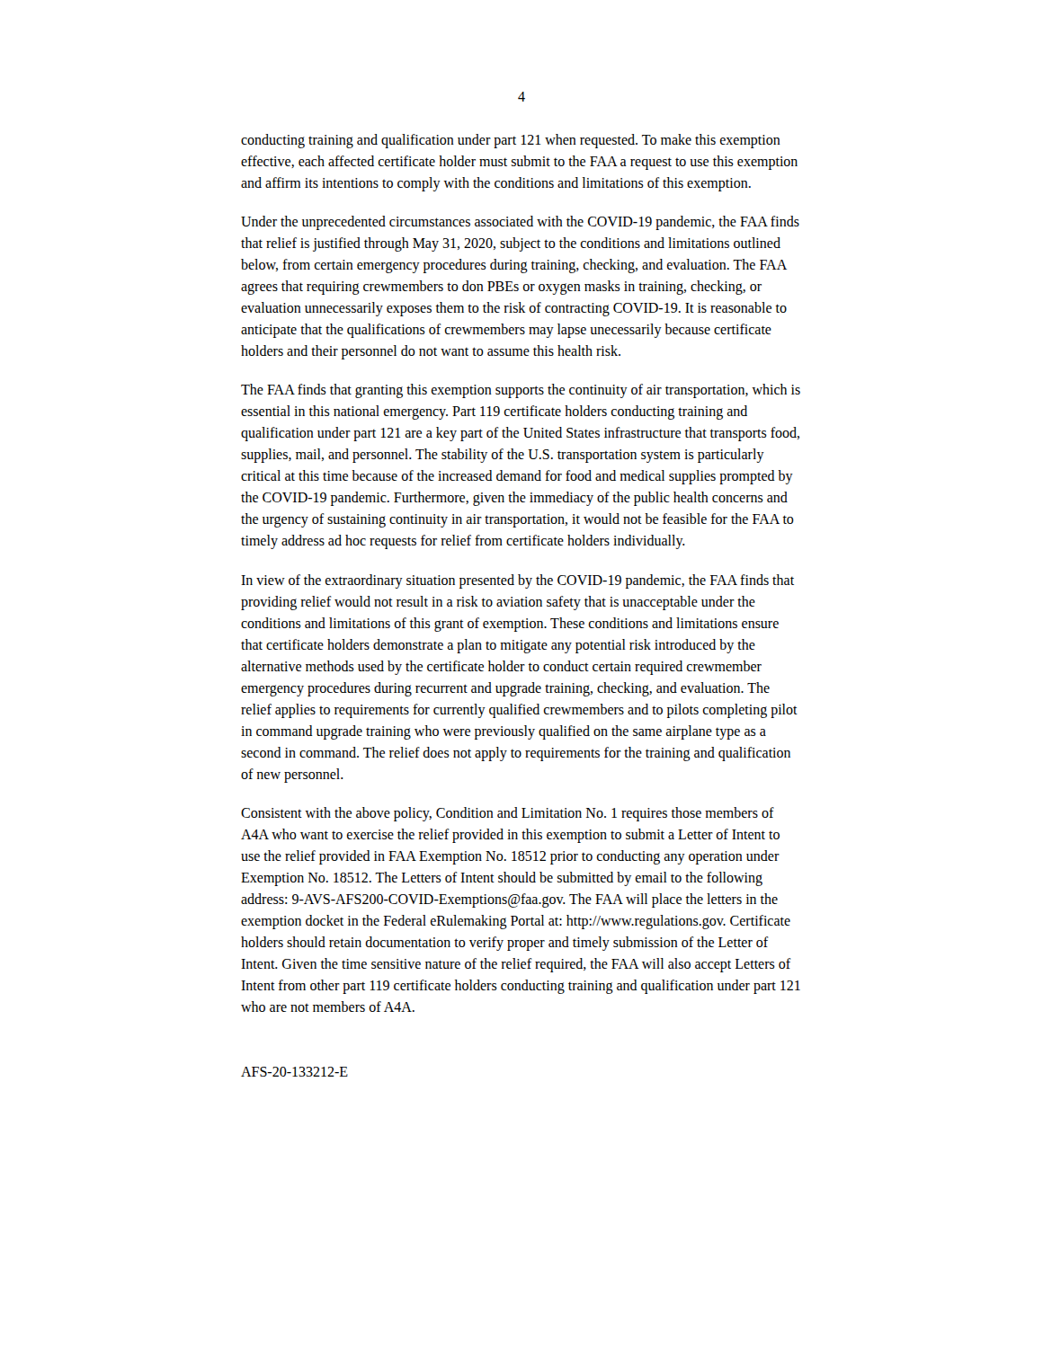4
conducting training and qualification under part 121 when requested. To make this exemption effective, each affected certificate holder must submit to the FAA a request to use this exemption and affirm its intentions to comply with the conditions and limitations of this exemption.
Under the unprecedented circumstances associated with the COVID-19 pandemic, the FAA finds that relief is justified through May 31, 2020, subject to the conditions and limitations outlined below, from certain emergency procedures during training, checking, and evaluation. The FAA agrees that requiring crewmembers to don PBEs or oxygen masks in training, checking, or evaluation unnecessarily exposes them to the risk of contracting COVID-19. It is reasonable to anticipate that the qualifications of crewmembers may lapse unecessarily because certificate holders and their personnel do not want to assume this health risk.
The FAA finds that granting this exemption supports the continuity of air transportation, which is essential in this national emergency. Part 119 certificate holders conducting training and qualification under part 121 are a key part of the United States infrastructure that transports food, supplies, mail, and personnel. The stability of the U.S. transportation system is particularly critical at this time because of the increased demand for food and medical supplies prompted by the COVID-19 pandemic. Furthermore, given the immediacy of the public health concerns and the urgency of sustaining continuity in air transportation, it would not be feasible for the FAA to timely address ad hoc requests for relief from certificate holders individually.
In view of the extraordinary situation presented by the COVID-19 pandemic, the FAA finds that providing relief would not result in a risk to aviation safety that is unacceptable under the conditions and limitations of this grant of exemption. These conditions and limitations ensure that certificate holders demonstrate a plan to mitigate any potential risk introduced by the alternative methods used by the certificate holder to conduct certain required crewmember emergency procedures during recurrent and upgrade training, checking, and evaluation. The relief applies to requirements for currently qualified crewmembers and to pilots completing pilot in command upgrade training who were previously qualified on the same airplane type as a second in command. The relief does not apply to requirements for the training and qualification of new personnel.
Consistent with the above policy, Condition and Limitation No. 1 requires those members of A4A who want to exercise the relief provided in this exemption to submit a Letter of Intent to use the relief provided in FAA Exemption No. 18512 prior to conducting any operation under Exemption No. 18512. The Letters of Intent should be submitted by email to the following address: 9-AVS-AFS200-COVID-Exemptions@faa.gov. The FAA will place the letters in the exemption docket in the Federal eRulemaking Portal at: http://www.regulations.gov. Certificate holders should retain documentation to verify proper and timely submission of the Letter of Intent. Given the time sensitive nature of the relief required, the FAA will also accept Letters of Intent from other part 119 certificate holders conducting training and qualification under part 121 who are not members of A4A.
AFS-20-133212-E